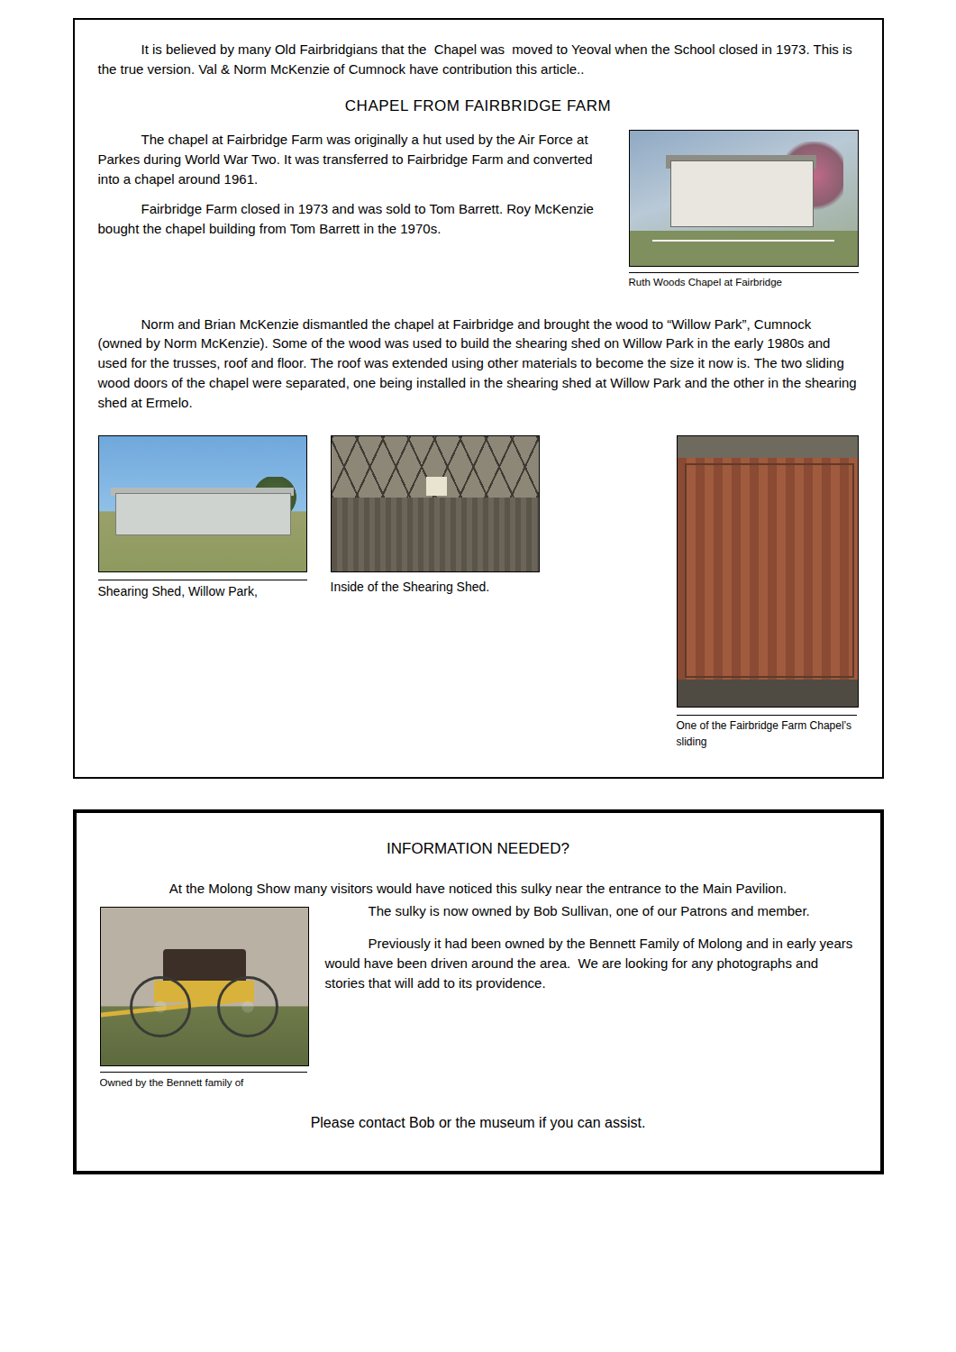It is believed by many Old Fairbridgians that the Chapel was moved to Yeoval when the School closed in 1973. This is the true version. Val & Norm McKenzie of Cumnock have contribution this article..
CHAPEL FROM FAIRBRIDGE FARM
Ruth Woods Chapel at Fairbridge
The chapel at Fairbridge Farm was originally a hut used by the Air Force at Parkes during World War Two. It was transferred to Fairbridge Farm and converted into a chapel around 1961.
Fairbridge Farm closed in 1973 and was sold to Tom Barrett. Roy McKenzie bought the chapel building from Tom Barrett in the 1970s.
Norm and Brian McKenzie dismantled the chapel at Fairbridge and brought the wood to “Willow Park”, Cumnock (owned by Norm McKenzie). Some of the wood was used to build the shearing shed on Willow Park in the early 1980s and used for the trusses, roof and floor. The roof was extended using other materials to become the size it now is. The two sliding wood doors of the chapel were separated, one being installed in the shearing shed at Willow Park and the other in the shearing shed at Ermelo.
Shearing Shed, Willow Park,
Inside of the Shearing Shed.
One of the Fairbridge Farm Chapel’s sliding
INFORMATION NEEDED?
At the Molong Show many visitors would have noticed this sulky near the entrance to the Main Pavilion.
Owned by the Bennett family of
The sulky is now owned by Bob Sullivan, one of our Patrons and member.
Previously it had been owned by the Bennett Family of Molong and in early years would have been driven around the area. We are looking for any photographs and stories that will add to its providence.
Please contact Bob or the museum if you can assist.